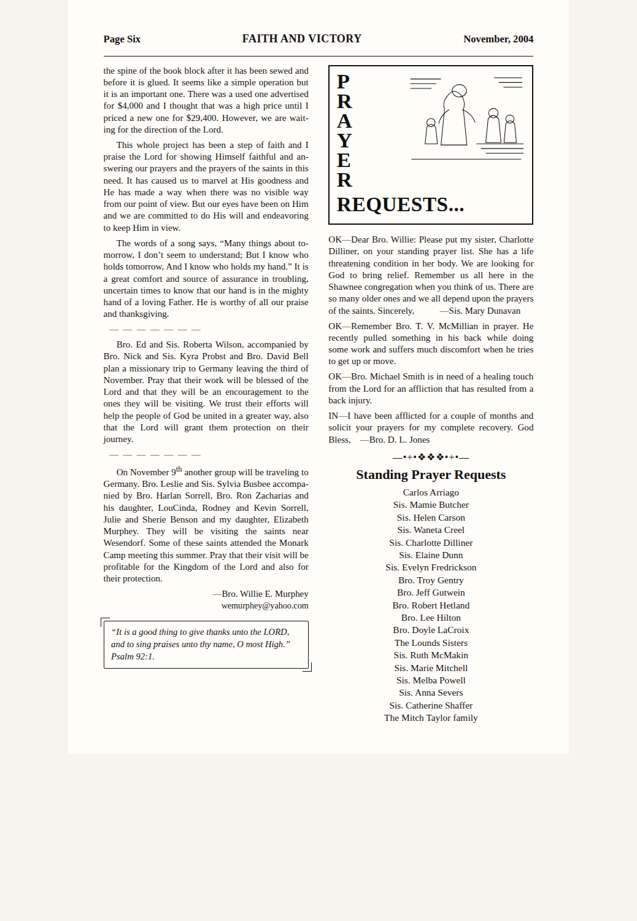Page Six
FAITH AND VICTORY
November, 2004
the spine of the book block after it has been sewed and before it is glued. It seems like a simple operation but it is an important one. There was a used one advertised for $4,000 and I thought that was a high price until I priced a new one for $29,400. However, we are waiting for the direction of the Lord.
This whole project has been a step of faith and I praise the Lord for showing Himself faithful and answering our prayers and the prayers of the saints in this need. It has caused us to marvel at His goodness and He has made a way when there was no visible way from our point of view. But our eyes have been on Him and we are committed to do His will and endeavoring to keep Him in view.
The words of a song says, “Many things about tomorrow, I don’t seem to understand; But I know who holds tomorrow, And I know who holds my hand.” It is a great comfort and source of assurance in troubling, uncertain times to know that our hand is in the mighty hand of a loving Father. He is worthy of all our praise and thanksgiving.
— — — — — — —
Bro. Ed and Sis. Roberta Wilson, accompanied by Bro. Nick and Sis. Kyra Probst and Bro. David Bell plan a missionary trip to Germany leaving the third of November. Pray that their work will be blessed of the Lord and that they will be an encouragement to the ones they will be visiting. We trust their efforts will help the people of God be united in a greater way, also that the Lord will grant them protection on their journey.
— — — — — — —
On November 9th another group will be traveling to Germany. Bro. Leslie and Sis. Sylvia Busbee accompanied by Bro. Harlan Sorrell, Bro. Ron Zacharias and his daughter, LouCinda, Rodney and Kevin Sorrell, Julie and Sherie Benson and my daughter, Elizabeth Murphey. They will be visiting the saints near Wesendorf. Some of these saints attended the Monark Camp meeting this summer. Pray that their visit will be profitable for the Kingdom of the Lord and also for their protection.
—Bro. Willie E. Murphey wemurphey@yahoo.com
“It is a good thing to give thanks unto the LORD, and to sing praises unto thy name, O most High.” Psalm 92:1.
P R A Y E R
REQUESTS...
OK—Dear Bro. Willie: Please put my sister, Charlotte Dilliner, on your standing prayer list. She has a life threatening condition in her body. We are looking for God to bring relief. Remember us all here in the Shawnee congregation when you think of us. There are so many older ones and we all depend upon the prayers of the saints. Sincerely, —Sis. Mary Dunavan
OK—Remember Bro. T. V. McMillian in prayer. He recently pulled something in his back while doing some work and suffers much discomfort when he tries to get up or move.
OK—Bro. Michael Smith is in need of a healing touch from the Lord for an affliction that has resulted from a back injury.
IN—I have been afflicted for a couple of months and solicit your prayers for my complete recovery. God Bless, —Bro. D. L. Jones
—•+•❖❖❖•+•—
Standing Prayer Requests
Carlos Arriago
Sis. Mamie Butcher
Sis. Helen Carson
Sis. Waneta Creel
Sis. Charlotte Dilliner
Sis. Elaine Dunn
Sis. Evelyn Fredrickson
Bro. Troy Gentry
Bro. Jeff Gutwein
Bro. Robert Hetland
Bro. Lee Hilton
Bro. Doyle LaCroix
The Lounds Sisters
Sis. Ruth McMakin
Sis. Marie Mitchell
Sis. Melba Powell
Sis. Anna Severs
Sis. Catherine Shaffer
The Mitch Taylor family